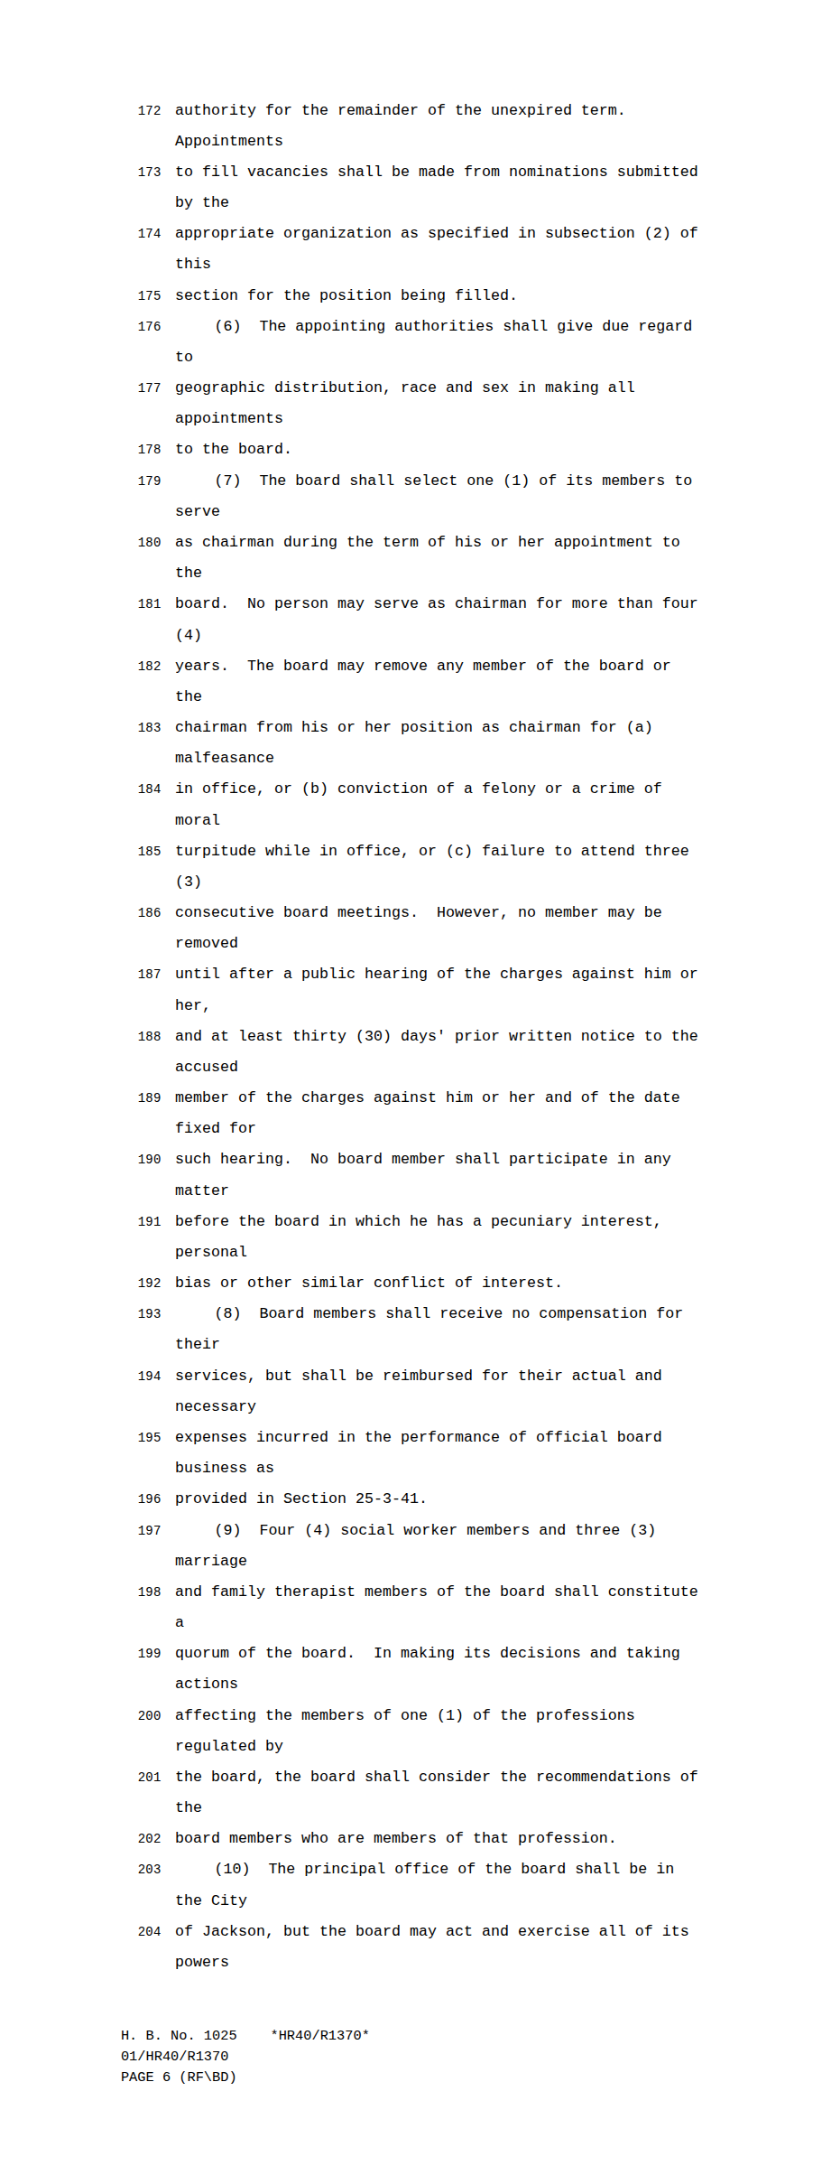172 authority for the remainder of the unexpired term. Appointments
173 to fill vacancies shall be made from nominations submitted by the
174 appropriate organization as specified in subsection (2) of this
175 section for the position being filled.
176 (6) The appointing authorities shall give due regard to
177 geographic distribution, race and sex in making all appointments
178 to the board.
179 (7) The board shall select one (1) of its members to serve
180 as chairman during the term of his or her appointment to the
181 board. No person may serve as chairman for more than four (4)
182 years. The board may remove any member of the board or the
183 chairman from his or her position as chairman for (a) malfeasance
184 in office, or (b) conviction of a felony or a crime of moral
185 turpitude while in office, or (c) failure to attend three (3)
186 consecutive board meetings. However, no member may be removed
187 until after a public hearing of the charges against him or her,
188 and at least thirty (30) days' prior written notice to the accused
189 member of the charges against him or her and of the date fixed for
190 such hearing. No board member shall participate in any matter
191 before the board in which he has a pecuniary interest, personal
192 bias or other similar conflict of interest.
193 (8) Board members shall receive no compensation for their
194 services, but shall be reimbursed for their actual and necessary
195 expenses incurred in the performance of official board business as
196 provided in Section 25-3-41.
197 (9) Four (4) social worker members and three (3) marriage
198 and family therapist members of the board shall constitute a
199 quorum of the board. In making its decisions and taking actions
200 affecting the members of one (1) of the professions regulated by
201 the board, the board shall consider the recommendations of the
202 board members who are members of that profession.
203 (10) The principal office of the board shall be in the City
204 of Jackson, but the board may act and exercise all of its powers
H. B. No. 1025 *HR40/R1370*
01/HR40/R1370
PAGE 6 (RF\BD)